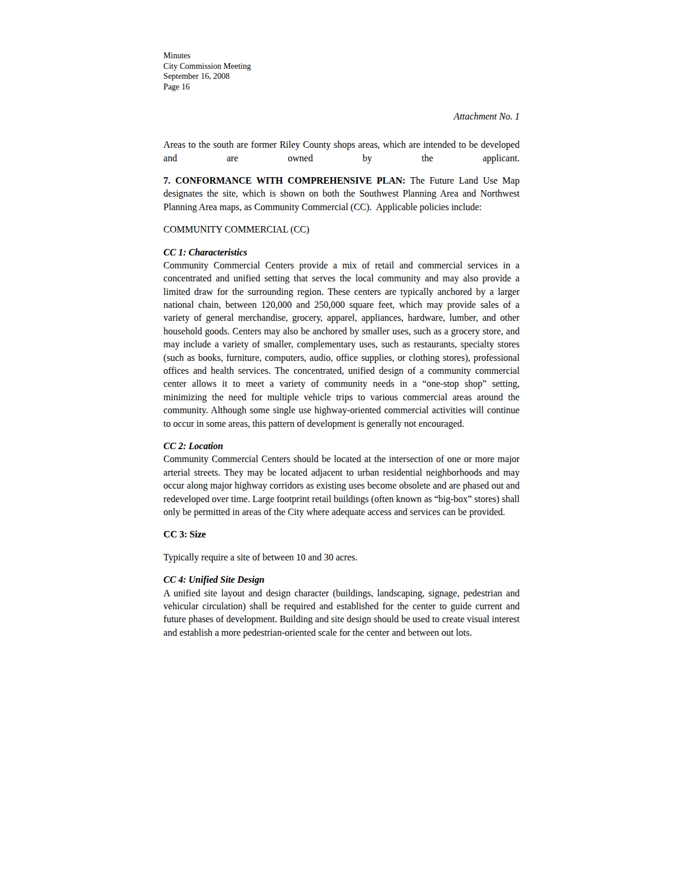Minutes
City Commission Meeting
September 16, 2008
Page 16
Attachment No. 1
Areas to the south are former Riley County shops areas, which are intended to be developed and are owned by the applicant.
7. CONFORMANCE WITH COMPREHENSIVE PLAN: The Future Land Use Map designates the site, which is shown on both the Southwest Planning Area and Northwest Planning Area maps, as Community Commercial (CC). Applicable policies include:
COMMUNITY COMMERCIAL (CC)
CC 1: Characteristics
Community Commercial Centers provide a mix of retail and commercial services in a concentrated and unified setting that serves the local community and may also provide a limited draw for the surrounding region. These centers are typically anchored by a larger national chain, between 120,000 and 250,000 square feet, which may provide sales of a variety of general merchandise, grocery, apparel, appliances, hardware, lumber, and other household goods. Centers may also be anchored by smaller uses, such as a grocery store, and may include a variety of smaller, complementary uses, such as restaurants, specialty stores (such as books, furniture, computers, audio, office supplies, or clothing stores), professional offices and health services. The concentrated, unified design of a community commercial center allows it to meet a variety of community needs in a “one-stop shop” setting, minimizing the need for multiple vehicle trips to various commercial areas around the community. Although some single use highway-oriented commercial activities will continue to occur in some areas, this pattern of development is generally not encouraged.
CC 2: Location
Community Commercial Centers should be located at the intersection of one or more major arterial streets. They may be located adjacent to urban residential neighborhoods and may occur along major highway corridors as existing uses become obsolete and are phased out and redeveloped over time. Large footprint retail buildings (often known as “big-box” stores) shall only be permitted in areas of the City where adequate access and services can be provided.
CC 3: Size
Typically require a site of between 10 and 30 acres.
CC 4: Unified Site Design
A unified site layout and design character (buildings, landscaping, signage, pedestrian and vehicular circulation) shall be required and established for the center to guide current and future phases of development. Building and site design should be used to create visual interest and establish a more pedestrian-oriented scale for the center and between out lots.